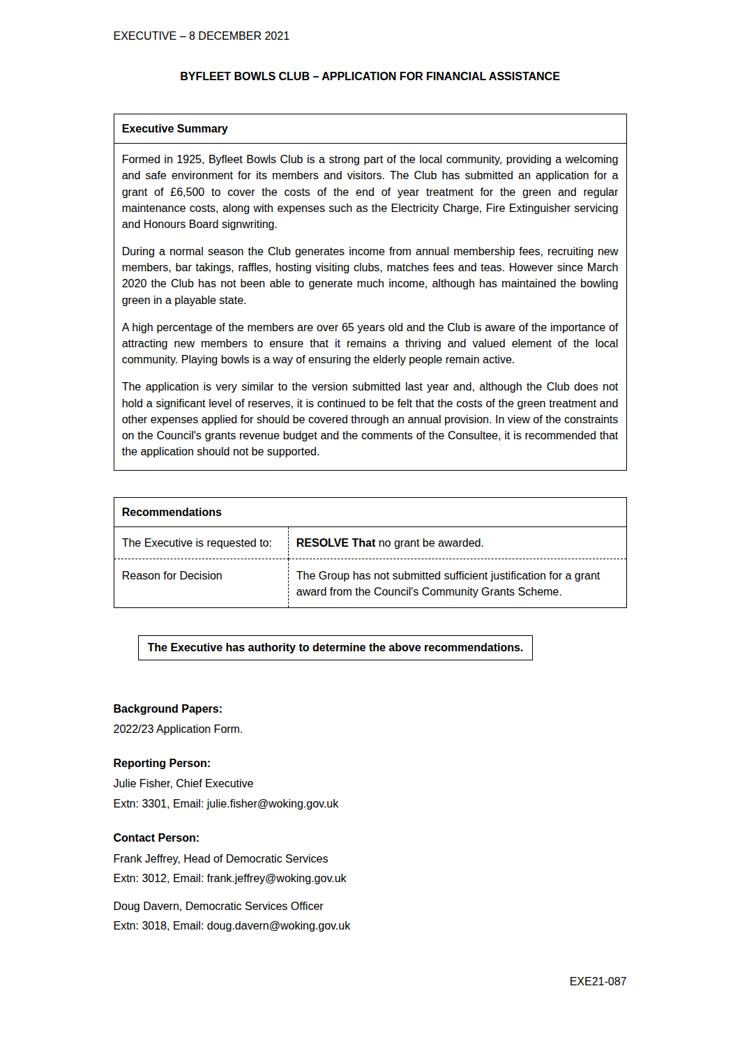EXECUTIVE – 8 DECEMBER 2021
BYFLEET BOWLS CLUB – APPLICATION FOR FINANCIAL ASSISTANCE
Executive Summary
Formed in 1925, Byfleet Bowls Club is a strong part of the local community, providing a welcoming and safe environment for its members and visitors. The Club has submitted an application for a grant of £6,500 to cover the costs of the end of year treatment for the green and regular maintenance costs, along with expenses such as the Electricity Charge, Fire Extinguisher servicing and Honours Board signwriting.
During a normal season the Club generates income from annual membership fees, recruiting new members, bar takings, raffles, hosting visiting clubs, matches fees and teas. However since March 2020 the Club has not been able to generate much income, although has maintained the bowling green in a playable state.
A high percentage of the members are over 65 years old and the Club is aware of the importance of attracting new members to ensure that it remains a thriving and valued element of the local community. Playing bowls is a way of ensuring the elderly people remain active.
The application is very similar to the version submitted last year and, although the Club does not hold a significant level of reserves, it is continued to be felt that the costs of the green treatment and other expenses applied for should be covered through an annual provision. In view of the constraints on the Council's grants revenue budget and the comments of the Consultee, it is recommended that the application should not be supported.
Recommendations
| The Executive is requested to: | RESOLVE That no grant be awarded. |
| Reason for Decision | The Group has not submitted sufficient justification for a grant award from the Council's Community Grants Scheme. |
The Executive has authority to determine the above recommendations.
Background Papers:
2022/23 Application Form.
Reporting Person:
Julie Fisher, Chief Executive
Extn: 3301, Email: julie.fisher@woking.gov.uk
Contact Person:
Frank Jeffrey, Head of Democratic Services
Extn: 3012, Email: frank.jeffrey@woking.gov.uk
Doug Davern, Democratic Services Officer
Extn: 3018, Email: doug.davern@woking.gov.uk
EXE21-087